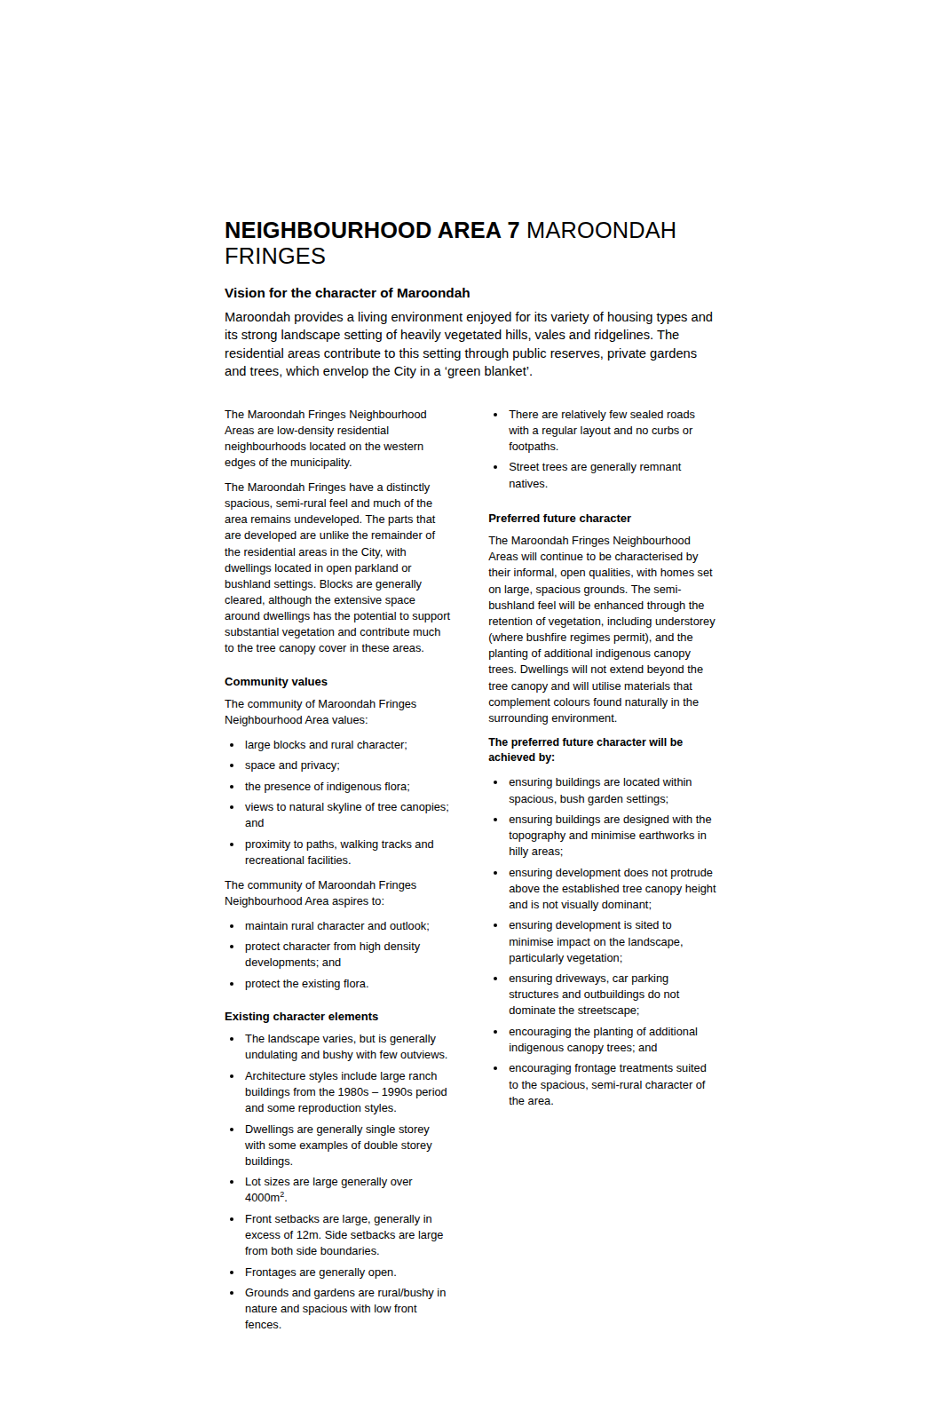NEIGHBOURHOOD AREA 7 MAROONDAH FRINGES
Vision for the character of Maroondah
Maroondah provides a living environment enjoyed for its variety of housing types and its strong landscape setting of heavily vegetated hills, vales and ridgelines. The residential areas contribute to this setting through public reserves, private gardens and trees, which envelop the City in a ‘green blanket’.
The Maroondah Fringes Neighbourhood Areas are low-density residential neighbourhoods located on the western edges of the municipality.
The Maroondah Fringes have a distinctly spacious, semi-rural feel and much of the area remains undeveloped. The parts that are developed are unlike the remainder of the residential areas in the City, with dwellings located in open parkland or bushland settings. Blocks are generally cleared, although the extensive space around dwellings has the potential to support substantial vegetation and contribute much to the tree canopy cover in these areas.
Community values
The community of Maroondah Fringes Neighbourhood Area values:
large blocks and rural character;
space and privacy;
the presence of indigenous flora;
views to natural skyline of tree canopies; and
proximity to paths, walking tracks and recreational facilities.
The community of Maroondah Fringes Neighbourhood Area aspires to:
maintain rural character and outlook;
protect character from high density developments; and
protect the existing flora.
Existing character elements
The landscape varies, but is generally undulating and bushy with few outviews.
Architecture styles include large ranch buildings from the 1980s – 1990s period and some reproduction styles.
Dwellings are generally single storey with some examples of double storey buildings.
Lot sizes are large generally over 4000m2.
Front setbacks are large, generally in excess of 12m. Side setbacks are large from both side boundaries.
Frontages are generally open.
Grounds and gardens are rural/bushy in nature and spacious with low front fences.
There are relatively few sealed roads with a regular layout and no curbs or footpaths.
Street trees are generally remnant natives.
Preferred future character
The Maroondah Fringes Neighbourhood Areas will continue to be characterised by their informal, open qualities, with homes set on large, spacious grounds. The semi-bushland feel will be enhanced through the retention of vegetation, including understorey (where bushfire regimes permit), and the planting of additional indigenous canopy trees. Dwellings will not extend beyond the tree canopy and will utilise materials that complement colours found naturally in the surrounding environment.
The preferred future character will be achieved by:
ensuring buildings are located within spacious, bush garden settings;
ensuring buildings are designed with the topography and minimise earthworks in hilly areas;
ensuring development does not protrude above the established tree canopy height and is not visually dominant;
ensuring development is sited to minimise impact on the landscape, particularly vegetation;
ensuring driveways, car parking structures and outbuildings do not dominate the streetscape;
encouraging the planting of additional indigenous canopy trees; and
encouraging frontage treatments suited to the spacious, semi-rural character of the area.